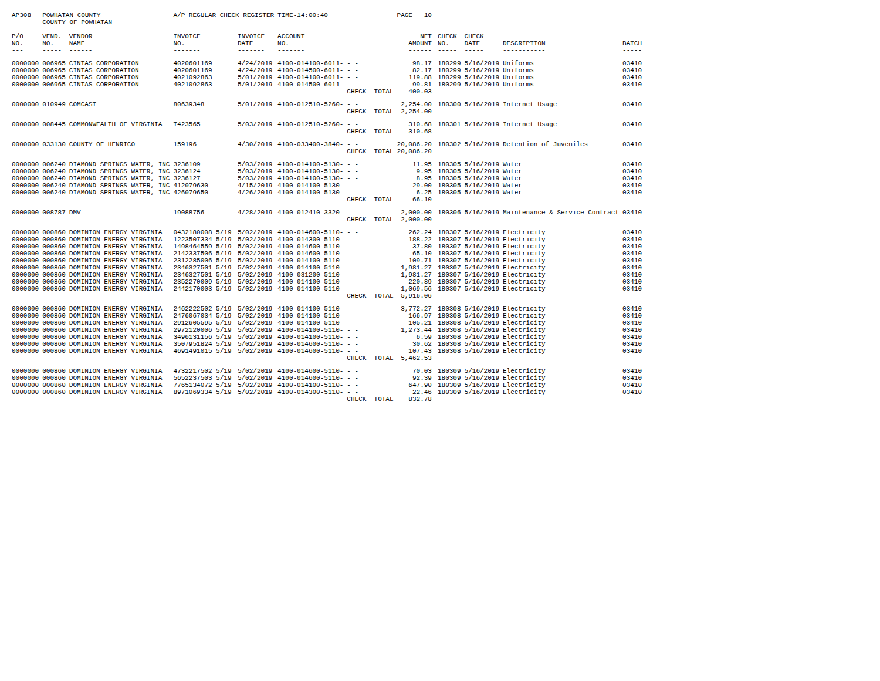| AP308 | POWHATAN COUNTY COUNTY OF POWHATAN | A/P REGULAR CHECK REGISTER | TIME-14:00:40 | PAGE 10 | | | |
| P/O | VEND. | VENDOR | INVOICE | INVOICE | ACCOUNT | | NET | CHECK | CHECK | | |
| NO. | NO. | NAME | NO. | DATE | NO. | | AMOUNT | NO. | DATE | DESCRIPTION | BATCH |
| --- | ----- | ------ | ------- | ------- | ------- | | ------ | ----- | ----- | ----------- | ----- |
| 0000000 | 006965 | CINTAS CORPORATION | 4020601169 | 4/24/2019 | 4100-014100-6011- | - - | 98.17 | 180299 | 5/16/2019 | Uniforms | 03410 |
| 0000000 | 006965 | CINTAS CORPORATION | 4020601169 | 4/24/2019 | 4100-014500-6011- | - - | 82.17 | 180299 | 5/16/2019 | Uniforms | 03410 |
| 0000000 | 006965 | CINTAS CORPORATION | 4021092863 | 5/01/2019 | 4100-014100-6011- | - - | 119.88 | 180299 | 5/16/2019 | Uniforms | 03410 |
| 0000000 | 006965 | CINTAS CORPORATION | 4021092863 | 5/01/2019 | 4100-014500-6011- | - - | 99.81 | 180299 | 5/16/2019 | Uniforms | 03410 |
| | | | | | | CHECK TOTAL | 400.03 | | | | |
| 0000000 | 010949 | COMCAST | 80639348 | 5/01/2019 | 4100-012510-5260- | - - | 2,254.00 | 180300 | 5/16/2019 | Internet Usage | 03410 |
| | | | | | | CHECK TOTAL | 2,254.00 | | | | |
| 0000000 | 008445 | COMMONWEALTH OF VIRGINIA | T423565 | 5/03/2019 | 4100-012510-5260- | - - | 310.68 | 180301 | 5/16/2019 | Internet Usage | 03410 |
| | | | | | | CHECK TOTAL | 310.68 | | | | |
| 0000000 | 033130 | COUNTY OF HENRICO | 159196 | 4/30/2019 | 4100-033400-3840- | - - | 20,086.20 | 180302 | 5/16/2019 | Detention of Juveniles | 03410 |
| | | | | | | CHECK TOTAL | 20,086.20 | | | | |
| 0000000 | 006240 | DIAMOND SPRINGS WATER, INC | 3236109 | 5/03/2019 | 4100-014100-5130- | - - | 11.95 | 180305 | 5/16/2019 | Water | 03410 |
| 0000000 | 006240 | DIAMOND SPRINGS WATER, INC | 3236124 | 5/03/2019 | 4100-014100-5130- | - - | 9.95 | 180305 | 5/16/2019 | Water | 03410 |
| 0000000 | 006240 | DIAMOND SPRINGS WATER, INC | 3236127 | 5/03/2019 | 4100-014100-5130- | - - | 8.95 | 180305 | 5/16/2019 | Water | 03410 |
| 0000000 | 006240 | DIAMOND SPRINGS WATER, INC | 412079630 | 4/15/2019 | 4100-014100-5130- | - - | 29.00 | 180305 | 5/16/2019 | Water | 03410 |
| 0000000 | 006240 | DIAMOND SPRINGS WATER, INC | 426079650 | 4/26/2019 | 4100-014100-5130- | - - | 6.25 | 180305 | 5/16/2019 | Water | 03410 |
| | | | | | | CHECK TOTAL | 66.10 | | | | |
| 0000000 | 008787 | DMV | 19088756 | 4/28/2019 | 4100-012410-3320- | - - | 2,000.00 | 180306 | 5/16/2019 | Maintenance & Service Contract | 03410 |
| | | | | | | CHECK TOTAL | 2,000.00 | | | | |
| 0000000 | 000860 | DOMINION ENERGY VIRGINIA | 0432180008 5/19 | 5/02/2019 | 4100-014600-5110- | - - | 262.24 | 180307 | 5/16/2019 | Electricity | 03410 |
| 0000000 | 000860 | DOMINION ENERGY VIRGINIA | 1223507334 5/19 | 5/02/2019 | 4100-014300-5110- | - - | 188.22 | 180307 | 5/16/2019 | Electricity | 03410 |
| 0000000 | 000860 | DOMINION ENERGY VIRGINIA | 1498464559 5/19 | 5/02/2019 | 4100-014600-5110- | - - | 37.80 | 180307 | 5/16/2019 | Electricity | 03410 |
| 0000000 | 000860 | DOMINION ENERGY VIRGINIA | 2142337506 5/19 | 5/02/2019 | 4100-014600-5110- | - - | 65.10 | 180307 | 5/16/2019 | Electricity | 03410 |
| 0000000 | 000860 | DOMINION ENERGY VIRGINIA | 2312285006 5/19 | 5/02/2019 | 4100-014100-5110- | - - | 109.71 | 180307 | 5/16/2019 | Electricity | 03410 |
| 0000000 | 000860 | DOMINION ENERGY VIRGINIA | 2346327501 5/19 | 5/02/2019 | 4100-014100-5110- | - - | 1,981.27 | 180307 | 5/16/2019 | Electricity | 03410 |
| 0000000 | 000860 | DOMINION ENERGY VIRGINIA | 2346327501 5/19 | 5/02/2019 | 4100-031200-5110- | - - | 1,981.27 | 180307 | 5/16/2019 | Electricity | 03410 |
| 0000000 | 000860 | DOMINION ENERGY VIRGINIA | 2352270009 5/19 | 5/02/2019 | 4100-014100-5110- | - - | 220.89 | 180307 | 5/16/2019 | Electricity | 03410 |
| 0000000 | 000860 | DOMINION ENERGY VIRGINIA | 2442170003 5/19 | 5/02/2019 | 4100-014100-5110- | - - | 1,069.56 | 180307 | 5/16/2019 | Electricity | 03410 |
| | | | | | | CHECK TOTAL | 5,916.06 | | | | |
| 0000000 | 000860 | DOMINION ENERGY VIRGINIA | 2462222502 5/19 | 5/02/2019 | 4100-014100-5110- | - - | 3,772.27 | 180308 | 5/16/2019 | Electricity | 03410 |
| 0000000 | 000860 | DOMINION ENERGY VIRGINIA | 2476067034 5/19 | 5/02/2019 | 4100-014100-5110- | - - | 166.97 | 180308 | 5/16/2019 | Electricity | 03410 |
| 0000000 | 000860 | DOMINION ENERGY VIRGINIA | 2912605595 5/19 | 5/02/2019 | 4100-014100-5110- | - - | 105.21 | 180308 | 5/16/2019 | Electricity | 03410 |
| 0000000 | 000860 | DOMINION ENERGY VIRGINIA | 2972120006 5/19 | 5/02/2019 | 4100-014100-5110- | - - | 1,273.44 | 180308 | 5/16/2019 | Electricity | 03410 |
| 0000000 | 000860 | DOMINION ENERGY VIRGINIA | 3496131156 5/19 | 5/02/2019 | 4100-014100-5110- | - - | 6.59 | 180308 | 5/16/2019 | Electricity | 03410 |
| 0000000 | 000860 | DOMINION ENERGY VIRGINIA | 3507951824 5/19 | 5/02/2019 | 4100-014600-5110- | - - | 30.62 | 180308 | 5/16/2019 | Electricity | 03410 |
| 0000000 | 000860 | DOMINION ENERGY VIRGINIA | 4691491015 5/19 | 5/02/2019 | 4100-014600-5110- | - - | 107.43 | 180308 | 5/16/2019 | Electricity | 03410 |
| | | | | | | CHECK TOTAL | 5,462.53 | | | | |
| 0000000 | 000860 | DOMINION ENERGY VIRGINIA | 4732217502 5/19 | 5/02/2019 | 4100-014600-5110- | - - | 70.03 | 180309 | 5/16/2019 | Electricity | 03410 |
| 0000000 | 000860 | DOMINION ENERGY VIRGINIA | 5652237503 5/19 | 5/02/2019 | 4100-014600-5110- | - - | 92.39 | 180309 | 5/16/2019 | Electricity | 03410 |
| 0000000 | 000860 | DOMINION ENERGY VIRGINIA | 7765134072 5/19 | 5/02/2019 | 4100-014100-5110- | - - | 647.90 | 180309 | 5/16/2019 | Electricity | 03410 |
| 0000000 | 000860 | DOMINION ENERGY VIRGINIA | 8971069334 5/19 | 5/02/2019 | 4100-014300-5110- | - - | 22.46 | 180309 | 5/16/2019 | Electricity | 03410 |
| | | | | | | CHECK TOTAL | 832.78 | | | | |